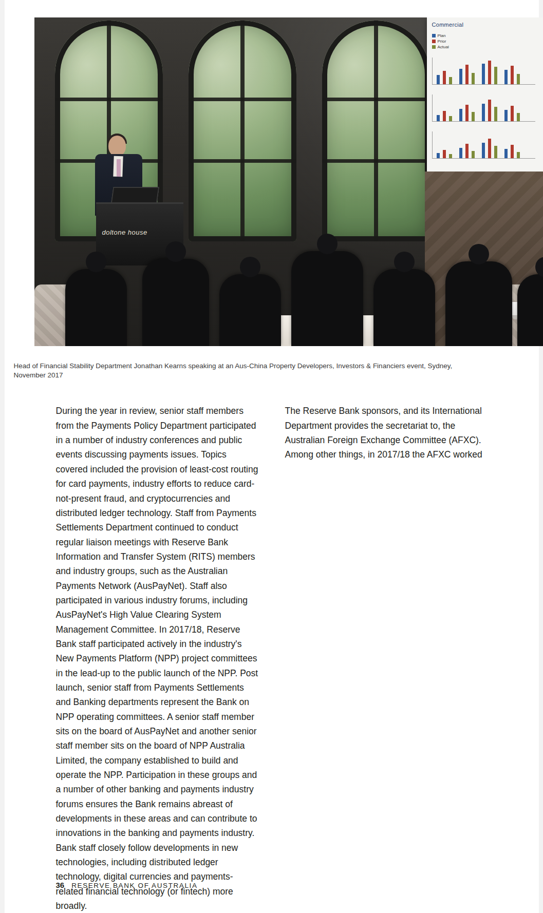Commercial
Plan
Prior
Actual
doltone house
Head of Financial Stability Department Jonathan Kearns speaking at an Aus-China Property Developers, Investors & Financiers event, Sydney, November 2017
During the year in review, senior staff members from the Payments Policy Department participated in a number of industry conferences and public events discussing payments issues. Topics covered included the provision of least-cost routing for card payments, industry efforts to reduce card-not-present fraud, and cryptocurrencies and distributed ledger technology. Staff from Payments Settlements Department continued to conduct regular liaison meetings with Reserve Bank Information and Transfer System (RITS) members and industry groups, such as the Australian Payments Network (AusPayNet). Staff also participated in various industry forums, including AusPayNet's High Value Clearing System Management Committee. In 2017/18, Reserve Bank staff participated actively in the industry's New Payments Platform (NPP) project committees in the lead-up to the public launch of the NPP. Post launch, senior staff from Payments Settlements and Banking departments represent the Bank on NPP operating committees. A senior staff member sits on the board of AusPayNet and another senior staff member sits on the board of NPP Australia Limited, the company established to build and operate the NPP. Participation in these groups and a number of other banking and payments industry forums ensures the Bank remains abreast of developments in these areas and can contribute to innovations in the banking and payments industry. Bank staff closely follow developments in new technologies, including distributed ledger technology, digital currencies and payments-related financial technology (or fintech) more broadly.
The Reserve Bank sponsors, and its International Department provides the secretariat to, the Australian Foreign Exchange Committee (AFXC). Among other things, in 2017/18 the AFXC worked
36 RESERVE BANK OF AUSTRALIA